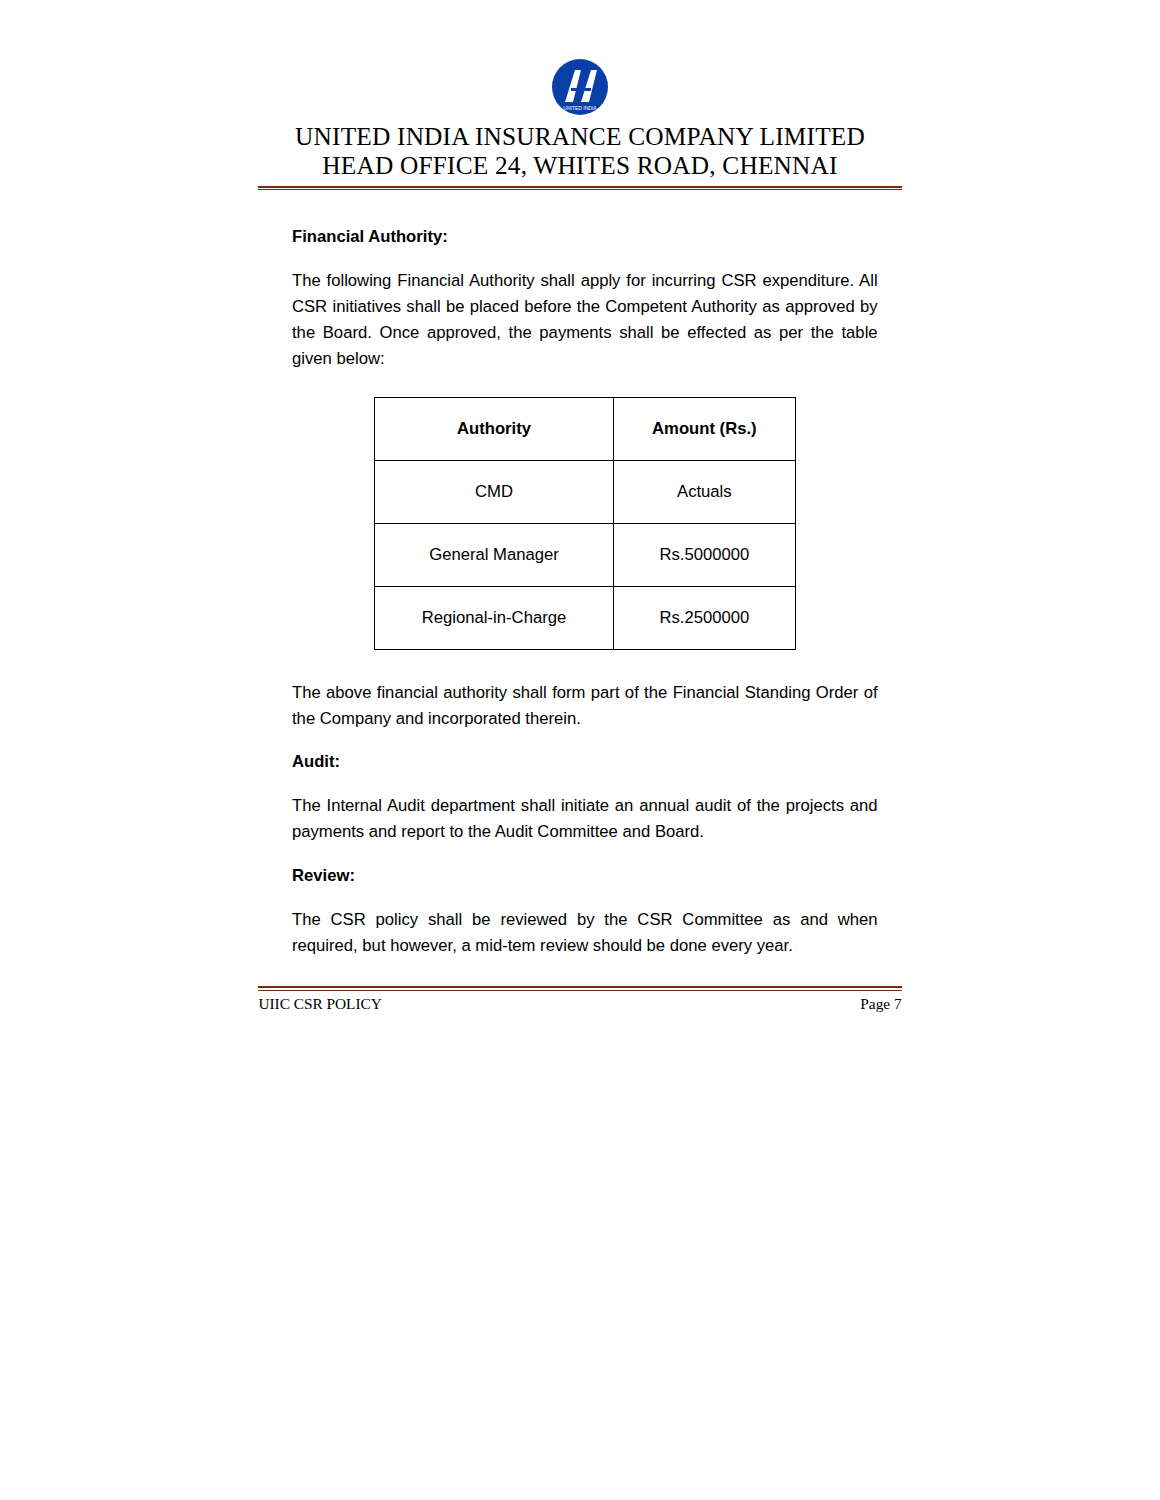UNITED INDIA
UNITED INDIA INSURANCE COMPANY LIMITED
HEAD OFFICE 24, WHITES ROAD, CHENNAI
Financial Authority:
The following Financial Authority shall apply for incurring CSR expenditure. All CSR initiatives shall be placed before the Competent Authority as approved by the Board. Once approved, the payments shall be effected as per the table given below:
| Authority | Amount (Rs.) |
| --- | --- |
| CMD | Actuals |
| General Manager | Rs.5000000 |
| Regional-in-Charge | Rs.2500000 |
The above financial authority shall form part of the Financial Standing Order of the Company and incorporated therein.
Audit:
The Internal Audit department shall initiate an annual audit of the projects and payments and report to the Audit Committee and Board.
Review:
The CSR policy shall be reviewed by the CSR Committee as and when required, but however, a mid-tem review should be done every year.
UIIC CSR POLICY Page 7